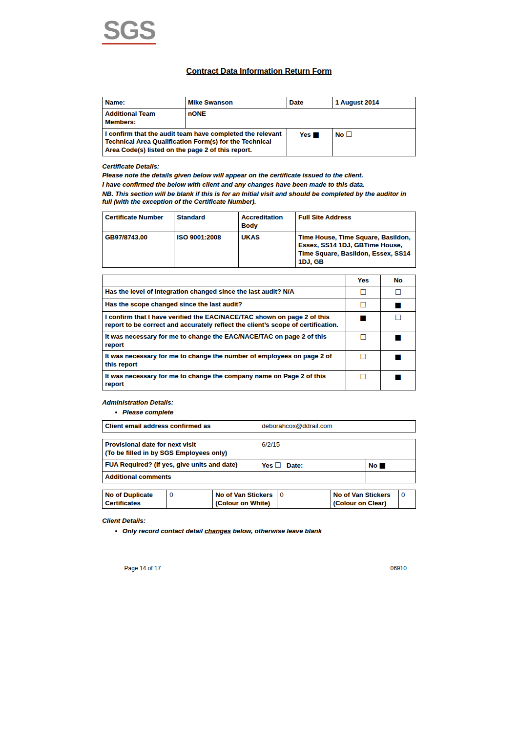SGS
Contract Data Information Return Form
| Name: | Mike Swanson | Date | 1 August 2014 |
| Additional Team Members: | nONE |
| I confirm that the audit team have completed the relevant Technical Area Qualification Form(s) for the Technical Area Code(s) listed on the page 2 of this report. | Yes ■ | No ☐ |
Certificate Details:
Please note the details given below will appear on the certificate issued to the client.
I have confirmed the below with client and any changes have been made to this data.
NB. This section will be blank if this is for an Initial visit and should be completed by the auditor in full (with the exception of the Certificate Number).
| Certificate Number | Standard | Accreditation Body | Full Site Address |
| --- | --- | --- | --- |
| GB97/8743.00 | ISO 9001:2008 | UKAS | Time House, Time Square, Basildon, Essex, SS14 1DJ, GBTime House, Time Square, Basildon, Essex, SS14 1DJ, GB |
| | Yes | No |
| --- | --- | --- |
| Has the level of integration changed since the last audit? N/A | ☐ | ☐ |
| Has the scope changed since the last audit? | ☐ | ■ |
| I confirm that I have verified the EAC/NACE/TAC shown on page 2 of this report to be correct and accurately reflect the client’s scope of certification. | ■ | ☐ |
| It was necessary for me to change the EAC/NACE/TAC on page 2 of this report | ☐ | ■ |
| It was necessary for me to change the number of employees on page 2 of this report | ☐ | ■ |
| It was necessary for me to change the company name on Page 2 of this report | ☐ | ■ |
Administration Details:
Please complete
| Client email address confirmed as | deborahcox@ddrail.com |
| Provisional date for next visit (To be filled in by SGS Employees only) | 6/2/15 |
| FUA Required? (If yes, give units and date) | Yes ☐ Date: | No ■ |
| Additional comments | | |
| No of Duplicate Certificates | 0 | No of Van Stickers (Colour on White) | 0 | No of Van Stickers (Colour on Clear) | 0 |
Client Details:
Only record contact detail changes below, otherwise leave blank
Page 14 of 17 06910